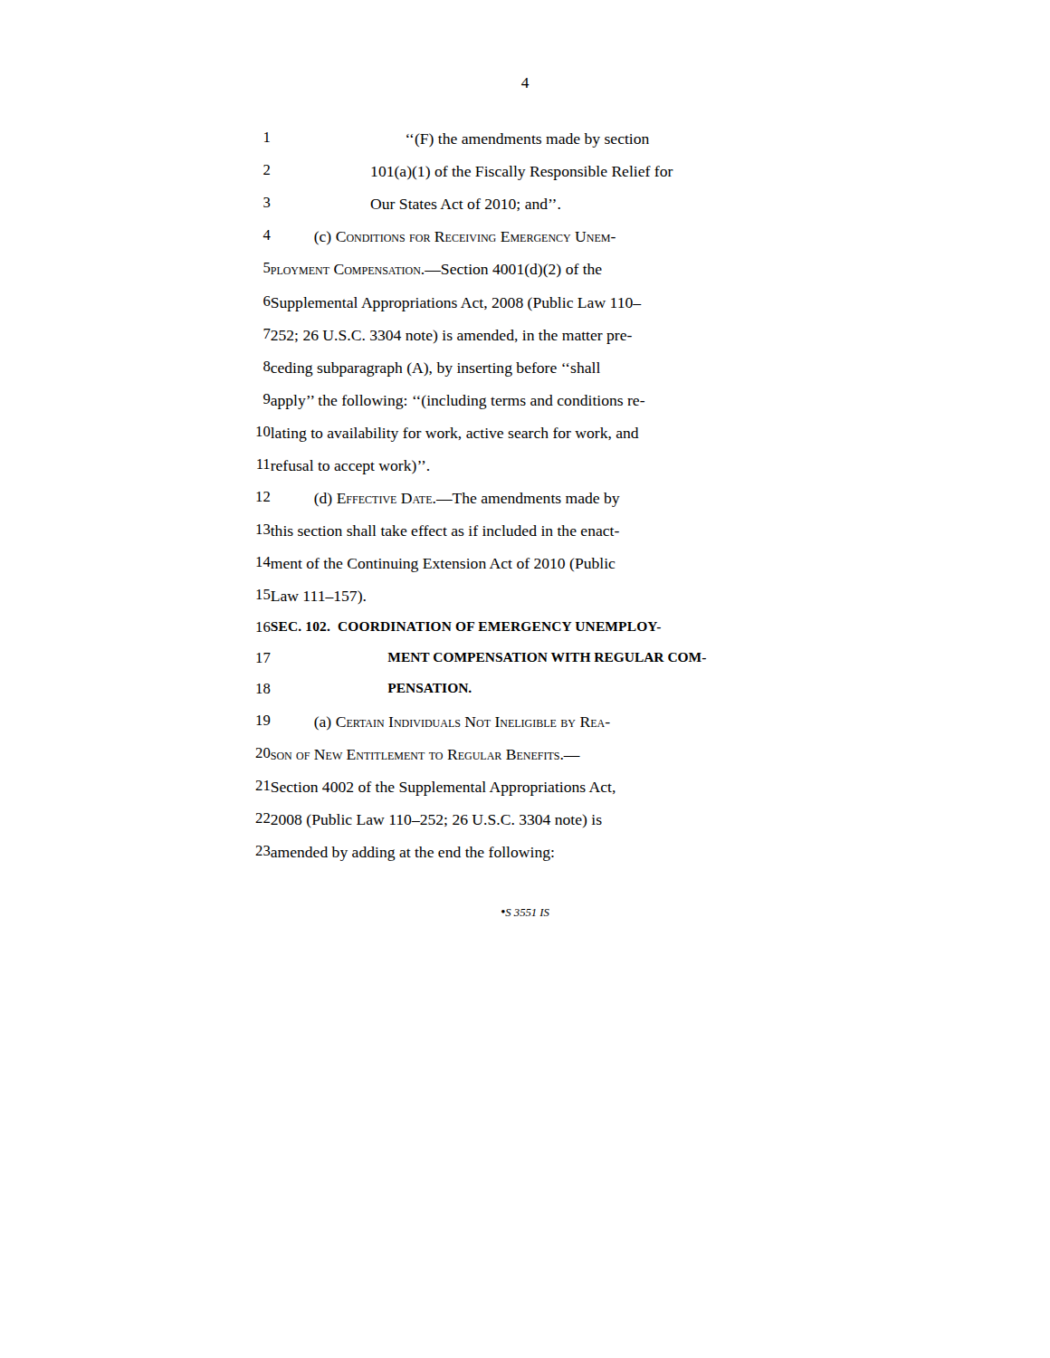4
| 1 | ‘‘(F) the amendments made by section |
| 2 | 101(a)(1) of the Fiscally Responsible Relief for |
| 3 | Our States Act of 2010; and’’. |
| 4 | (c) Conditions for Receiving Emergency Unem- |
| 5 | ployment Compensation. —Section 4001(d)(2) of the |
| 6 | Supplemental Appropriations Act, 2008 (Public Law 110– |
| 7 | 252; 26 U.S.C. 3304 note) is amended, in the matter pre- |
| 8 | ceding subparagraph (A), by inserting before ‘‘shall |
| 9 | apply’’ the following: ‘‘(including terms and conditions re- |
| 10 | lating to availability for work, active search for work, and |
| 11 | refusal to accept work)’’. |
| 12 | (d) Effective Date. —The amendments made by |
| 13 | this section shall take effect as if included in the enact- |
| 14 | ment of the Continuing Extension Act of 2010 (Public |
| 15 | Law 111–157). |
| 16 | SEC. 102. COORDINATION OF EMERGENCY UNEMPLOY- |
| 17 | MENT COMPENSATION WITH REGULAR COM- |
| 18 | PENSATION. |
| 19 | (a) Certain Individuals Not Ineligible by Rea- |
| 20 | son of New Entitlement to Regular Benefits. — |
| 21 | Section 4002 of the Supplemental Appropriations Act, |
| 22 | 2008 (Public Law 110–252; 26 U.S.C. 3304 note) is |
| 23 | amended by adding at the end the following: |
•S 3551 IS